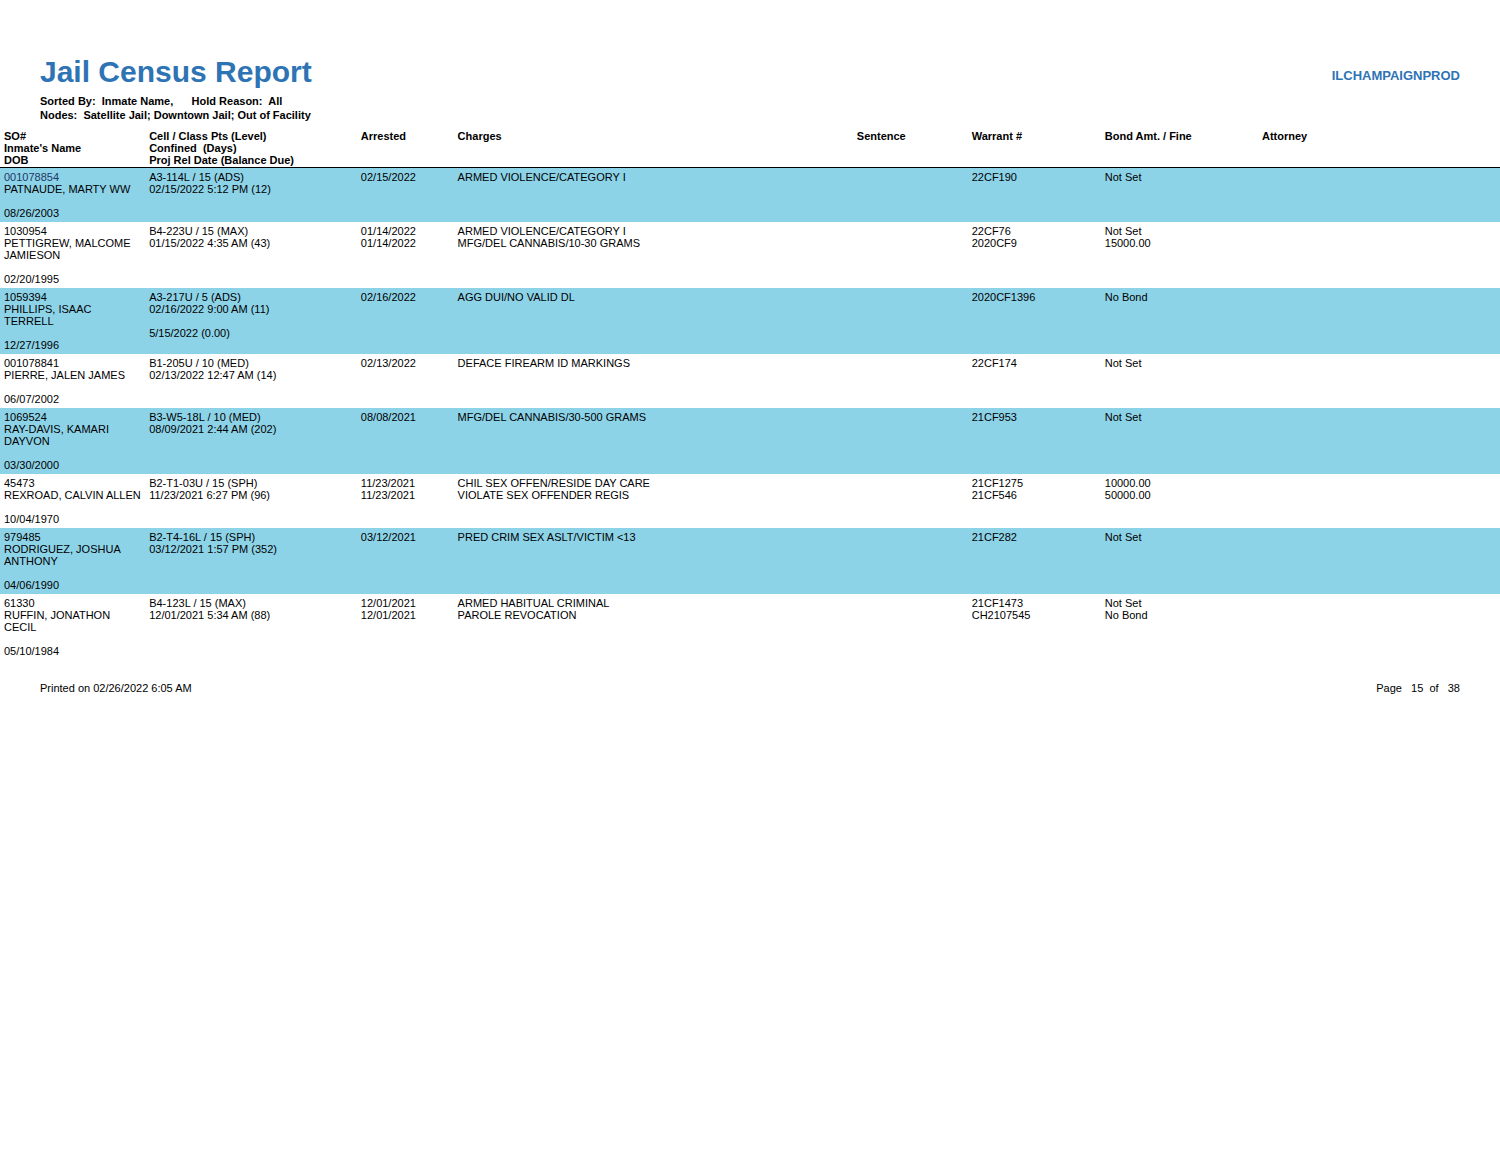ILCHAMPAIGNPROD
Jail Census Report
Sorted By: Inmate Name, Hold Reason: All
Nodes: Satellite Jail; Downtown Jail; Out of Facility
| SO# Inmate's Name DOB | Cell / Class Pts (Level) Confined (Days) Proj Rel Date (Balance Due) | Arrested | Charges | Sentence | Warrant # | Bond Amt. / Fine | Attorney |
| --- | --- | --- | --- | --- | --- | --- | --- |
| 001078854 PATNAUDE, MARTY WW 08/26/2003 | A3-114L / 15 (ADS) 02/15/2022 5:12 PM (12) | 02/15/2022 | ARMED VIOLENCE/CATEGORY I | | 22CF190 | Not Set | |
| 1030954 PETTIGREW, MALCOME JAMIESON 02/20/1995 | B4-223U / 15 (MAX) 01/15/2022 4:35 AM (43) | 01/14/2022 01/14/2022 | ARMED VIOLENCE/CATEGORY I MFG/DEL CANNABIS/10-30 GRAMS | | 22CF76 2020CF9 | Not Set 15000.00 | |
| 1059394 PHILLIPS, ISAAC TERRELL 12/27/1996 | A3-217U / 5 (ADS) 02/16/2022 9:00 AM (11) 5/15/2022 (0.00) | 02/16/2022 | AGG DUI/NO VALID DL | | 2020CF1396 | No Bond | |
| 001078841 PIERRE, JALEN JAMES 06/07/2002 | B1-205U / 10 (MED) 02/13/2022 12:47 AM (14) | 02/13/2022 | DEFACE FIREARM ID MARKINGS | | 22CF174 | Not Set | |
| 1069524 RAY-DAVIS, KAMARI DAYVON 03/30/2000 | B3-W5-18L / 10 (MED) 08/09/2021 2:44 AM (202) | 08/08/2021 | MFG/DEL CANNABIS/30-500 GRAMS | | 21CF953 | Not Set | |
| 45473 REXROAD, CALVIN ALLEN 10/04/1970 | B2-T1-03U / 15 (SPH) 11/23/2021 6:27 PM (96) | 11/23/2021 11/23/2021 | CHIL SEX OFFEN/RESIDE DAY CARE VIOLATE SEX OFFENDER REGIS | | 21CF1275 21CF546 | 10000.00 50000.00 | |
| 979485 RODRIGUEZ, JOSHUA ANTHONY 04/06/1990 | B2-T4-16L / 15 (SPH) 03/12/2021 1:57 PM (352) | 03/12/2021 | PRED CRIM SEX ASLT/VICTIM <13 | | 21CF282 | Not Set | |
| 61330 RUFFIN, JONATHON CECIL 05/10/1984 | B4-123L / 15 (MAX) 12/01/2021 5:34 AM (88) | 12/01/2021 12/01/2021 | ARMED HABITUAL CRIMINAL PAROLE REVOCATION | | 21CF1473 CH2107545 | Not Set No Bond | |
Printed on 02/26/2022 6:05 AM
Page 15 of 38